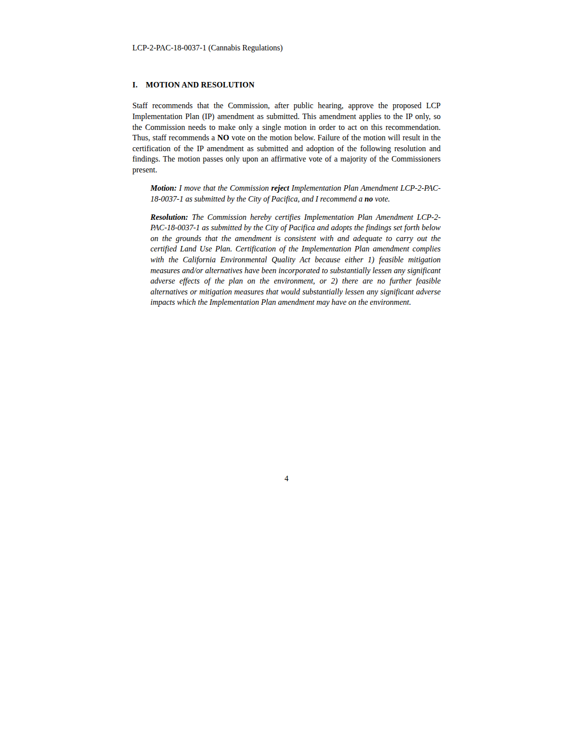LCP-2-PAC-18-0037-1 (Cannabis Regulations)
I. MOTION AND RESOLUTION
Staff recommends that the Commission, after public hearing, approve the proposed LCP Implementation Plan (IP) amendment as submitted. This amendment applies to the IP only, so the Commission needs to make only a single motion in order to act on this recommendation. Thus, staff recommends a NO vote on the motion below. Failure of the motion will result in the certification of the IP amendment as submitted and adoption of the following resolution and findings. The motion passes only upon an affirmative vote of a majority of the Commissioners present.
Motion: I move that the Commission reject Implementation Plan Amendment LCP-2-PAC-18-0037-1 as submitted by the City of Pacifica, and I recommend a no vote.
Resolution: The Commission hereby certifies Implementation Plan Amendment LCP-2-PAC-18-0037-1 as submitted by the City of Pacifica and adopts the findings set forth below on the grounds that the amendment is consistent with and adequate to carry out the certified Land Use Plan. Certification of the Implementation Plan amendment complies with the California Environmental Quality Act because either 1) feasible mitigation measures and/or alternatives have been incorporated to substantially lessen any significant adverse effects of the plan on the environment, or 2) there are no further feasible alternatives or mitigation measures that would substantially lessen any significant adverse impacts which the Implementation Plan amendment may have on the environment.
4